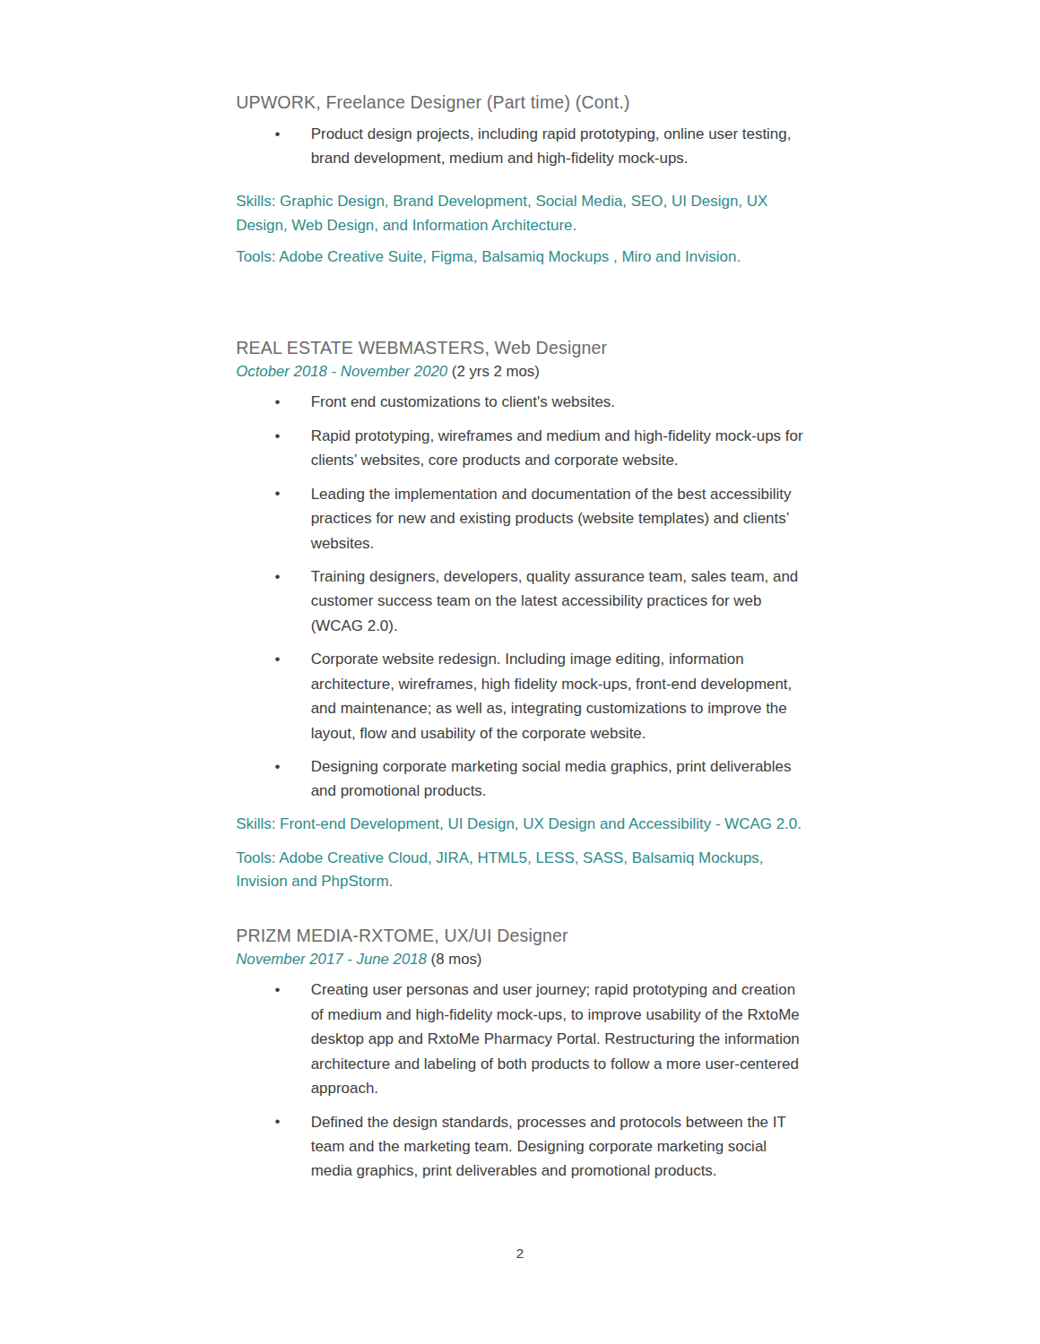UPWORK, Freelance Designer (Part time) (Cont.)
Product design projects, including rapid prototyping, online user testing, brand development, medium and high-fidelity mock-ups.
Skills: Graphic Design, Brand Development, Social Media, SEO, UI Design, UX Design, Web Design, and Information Architecture.
Tools: Adobe Creative Suite, Figma, Balsamiq Mockups , Miro and Invision.
REAL ESTATE WEBMASTERS, Web Designer
October 2018 - November 2020 (2 yrs 2 mos)
Front end customizations to client's websites.
Rapid prototyping, wireframes and medium and high-fidelity mock-ups for clients’ websites, core products and corporate website.
Leading the implementation and documentation of the best accessibility practices for new and existing products (website templates) and clients’ websites.
Training designers, developers, quality assurance team, sales team, and customer success team on the latest accessibility practices for web (WCAG 2.0).
Corporate website redesign. Including image editing, information architecture, wireframes, high fidelity mock-ups, front-end development, and maintenance; as well as, integrating customizations to improve the layout, flow and usability of the corporate website.
Designing corporate marketing social media graphics, print deliverables and promotional products.
Skills: Front-end Development, UI Design, UX Design and Accessibility - WCAG 2.0.
Tools: Adobe Creative Cloud, JIRA, HTML5, LESS, SASS, Balsamiq Mockups, Invision and PhpStorm.
PRIZM MEDIA-RXTOME, UX/UI Designer
November 2017 - June 2018 (8 mos)
Creating user personas and user journey; rapid prototyping and creation of medium and high-fidelity mock-ups, to improve usability of the RxtoMe desktop app and RxtoMe Pharmacy Portal. Restructuring the information architecture and labeling of both products to follow a more user-centered approach.
Defined the design standards, processes and protocols between the IT team and the marketing team. Designing corporate marketing social media graphics, print deliverables and promotional products.
2